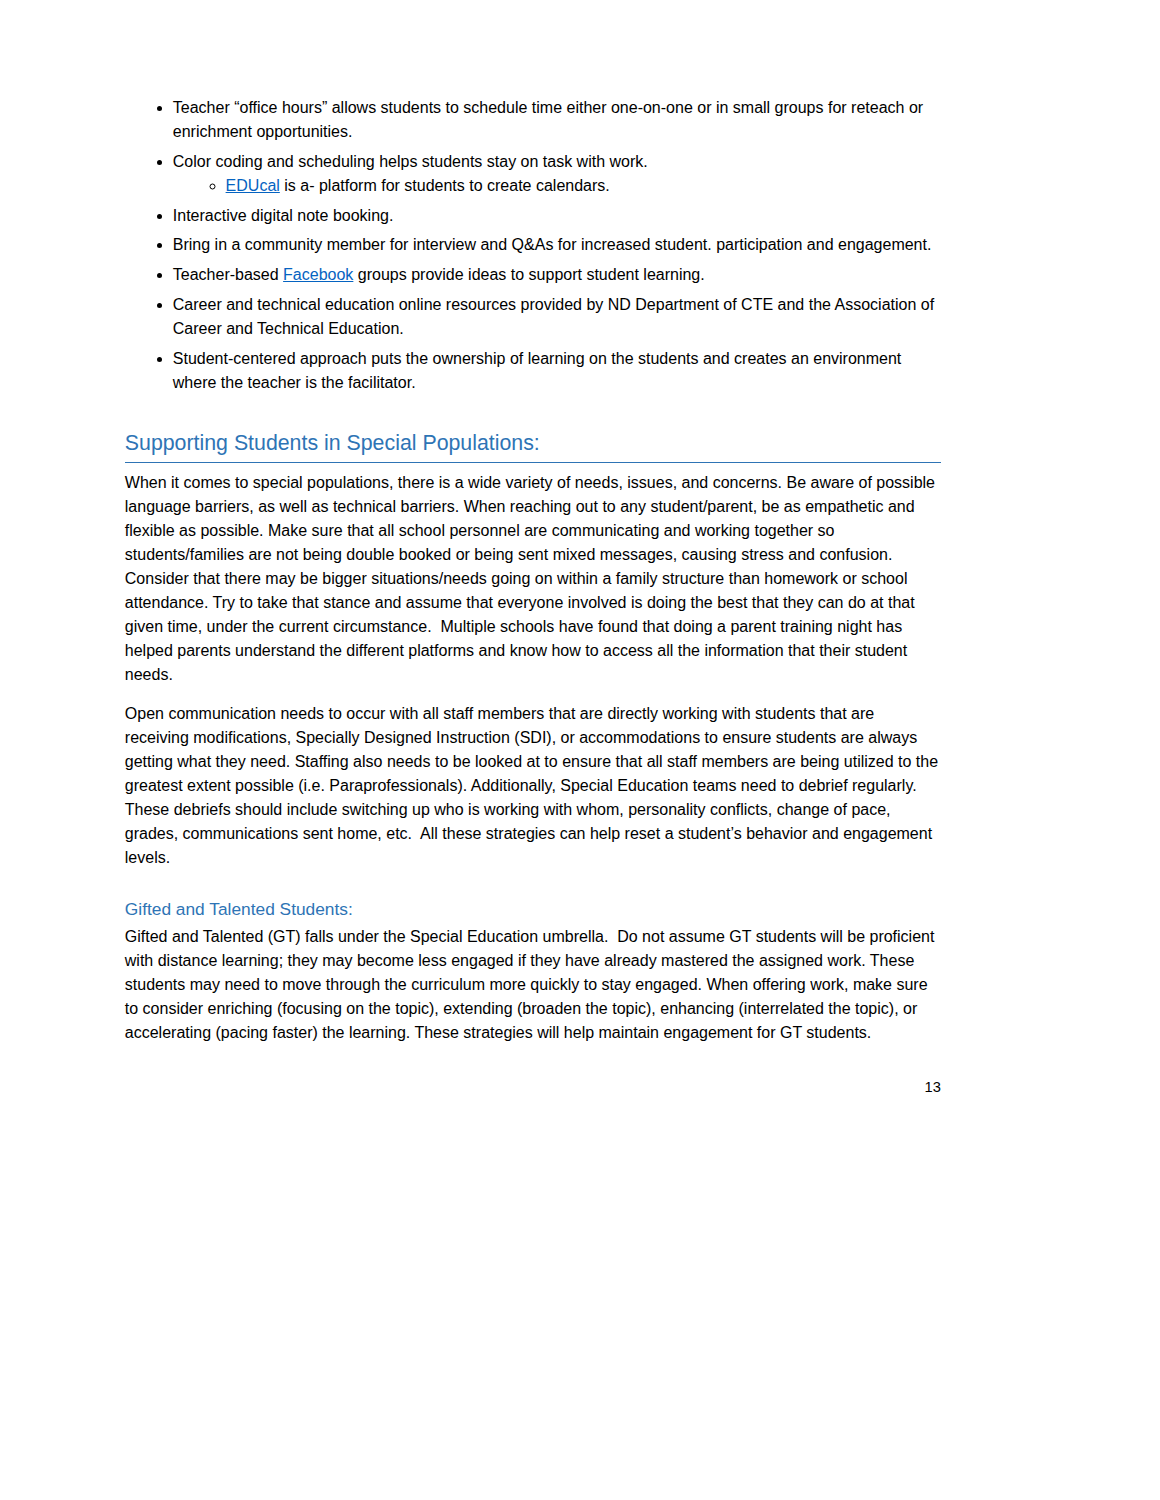Teacher “office hours” allows students to schedule time either one-on-one or in small groups for reteach or enrichment opportunities.
Color coding and scheduling helps students stay on task with work.
EDUcal is a- platform for students to create calendars.
Interactive digital note booking.
Bring in a community member for interview and Q&As for increased student. participation and engagement.
Teacher-based Facebook groups provide ideas to support student learning.
Career and technical education online resources provided by ND Department of CTE and the Association of Career and Technical Education.
Student-centered approach puts the ownership of learning on the students and creates an environment where the teacher is the facilitator.
Supporting Students in Special Populations:
When it comes to special populations, there is a wide variety of needs, issues, and concerns. Be aware of possible language barriers, as well as technical barriers. When reaching out to any student/parent, be as empathetic and flexible as possible. Make sure that all school personnel are communicating and working together so students/families are not being double booked or being sent mixed messages, causing stress and confusion. Consider that there may be bigger situations/needs going on within a family structure than homework or school attendance. Try to take that stance and assume that everyone involved is doing the best that they can do at that given time, under the current circumstance. Multiple schools have found that doing a parent training night has helped parents understand the different platforms and know how to access all the information that their student needs.
Open communication needs to occur with all staff members that are directly working with students that are receiving modifications, Specially Designed Instruction (SDI), or accommodations to ensure students are always getting what they need. Staffing also needs to be looked at to ensure that all staff members are being utilized to the greatest extent possible (i.e. Paraprofessionals). Additionally, Special Education teams need to debrief regularly. These debriefs should include switching up who is working with whom, personality conflicts, change of pace, grades, communications sent home, etc. All these strategies can help reset a student’s behavior and engagement levels.
Gifted and Talented Students:
Gifted and Talented (GT) falls under the Special Education umbrella. Do not assume GT students will be proficient with distance learning; they may become less engaged if they have already mastered the assigned work. These students may need to move through the curriculum more quickly to stay engaged. When offering work, make sure to consider enriching (focusing on the topic), extending (broaden the topic), enhancing (interrelated the topic), or accelerating (pacing faster) the learning. These strategies will help maintain engagement for GT students.
13